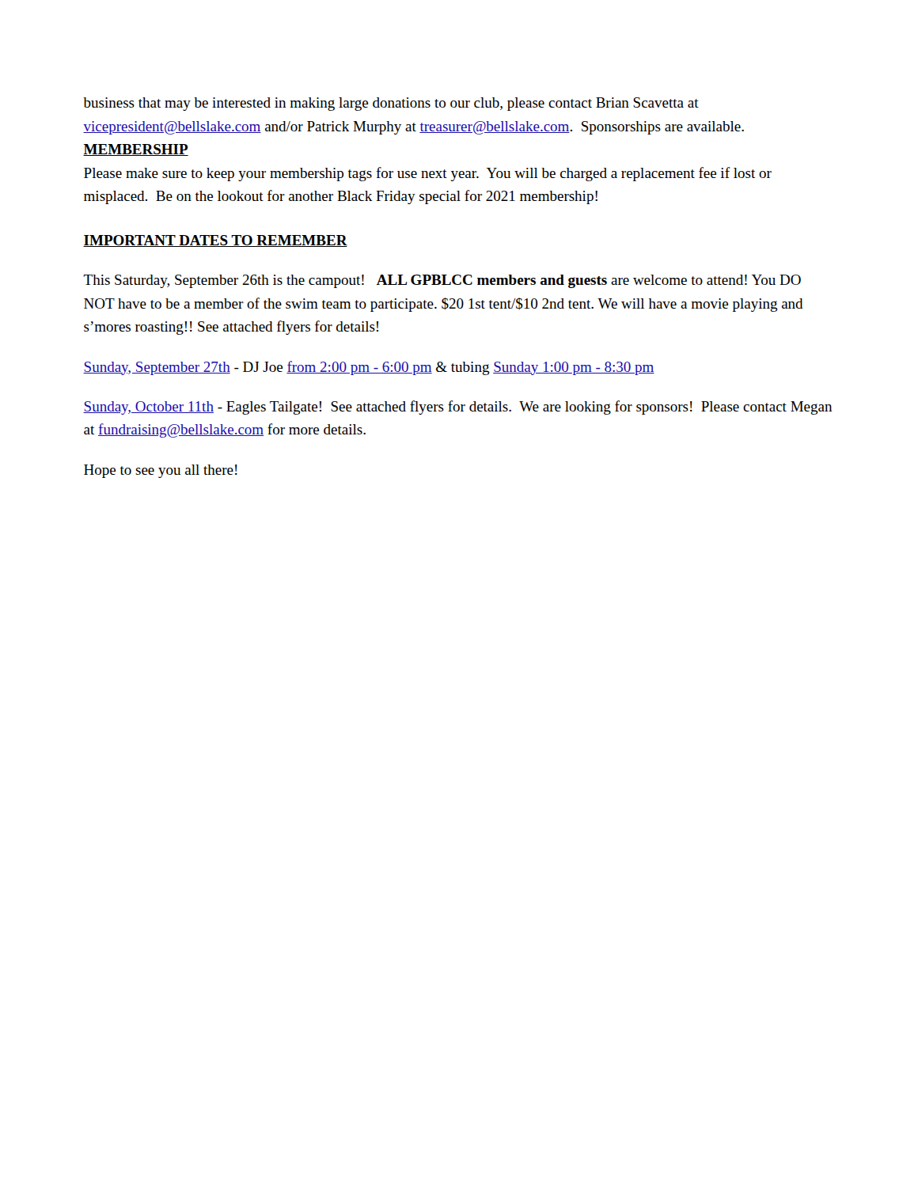business that may be interested in making large donations to our club, please contact Brian Scavetta at vicepresident@bellslake.com and/or Patrick Murphy at treasurer@bellslake.com. Sponsorships are available.
MEMBERSHIP
Please make sure to keep your membership tags for use next year. You will be charged a replacement fee if lost or misplaced. Be on the lookout for another Black Friday special for 2021 membership!
IMPORTANT DATES TO REMEMBER
This Saturday, September 26th is the campout! ALL GPBLCC members and guests are welcome to attend! You DO NOT have to be a member of the swim team to participate. $20 1st tent/$10 2nd tent. We will have a movie playing and s’mores roasting!! See attached flyers for details!
Sunday, September 27th - DJ Joe from 2:00 pm - 6:00 pm & tubing Sunday 1:00 pm - 8:30 pm
Sunday, October 11th - Eagles Tailgate! See attached flyers for details. We are looking for sponsors! Please contact Megan at fundraising@bellslake.com for more details.
Hope to see you all there!